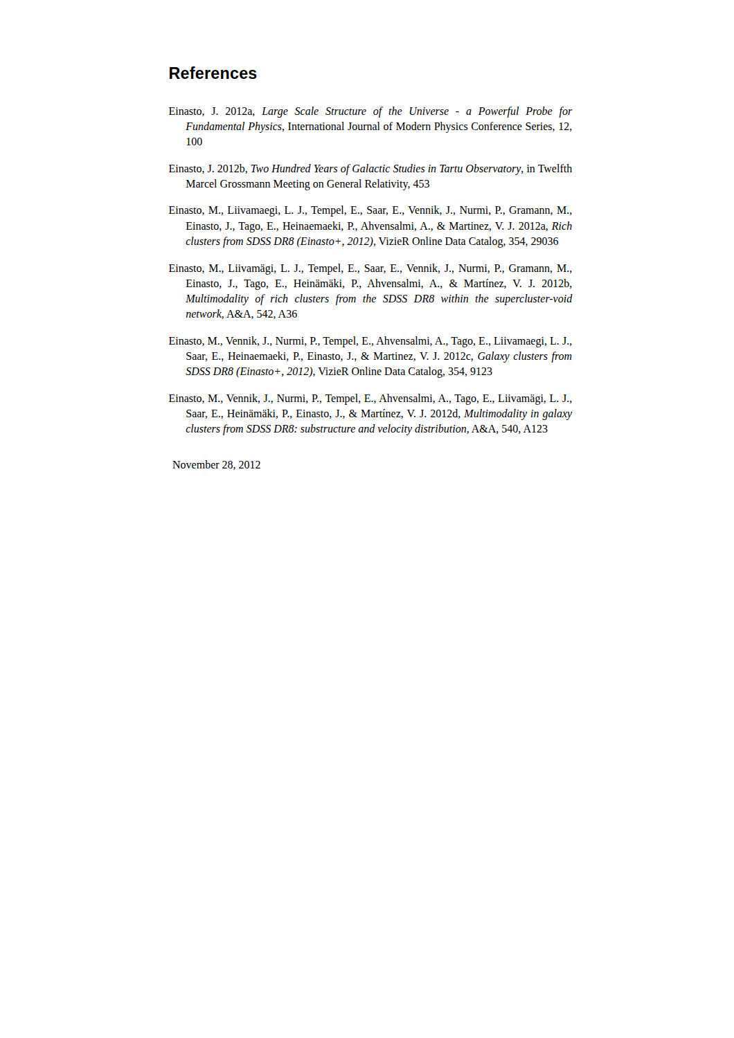References
Einasto, J. 2012a, Large Scale Structure of the Universe - a Powerful Probe for Fundamental Physics, International Journal of Modern Physics Conference Series, 12, 100
Einasto, J. 2012b, Two Hundred Years of Galactic Studies in Tartu Observatory, in Twelfth Marcel Grossmann Meeting on General Relativity, 453
Einasto, M., Liivamaegi, L. J., Tempel, E., Saar, E., Vennik, J., Nurmi, P., Gramann, M., Einasto, J., Tago, E., Heinaemaeki, P., Ahvensalmi, A., & Martinez, V. J. 2012a, Rich clusters from SDSS DR8 (Einasto+, 2012), VizieR Online Data Catalog, 354, 29036
Einasto, M., Liivamägi, L. J., Tempel, E., Saar, E., Vennik, J., Nurmi, P., Gramann, M., Einasto, J., Tago, E., Heinämäki, P., Ahvensalmi, A., & Martínez, V. J. 2012b, Multimodality of rich clusters from the SDSS DR8 within the supercluster-void network, A&A, 542, A36
Einasto, M., Vennik, J., Nurmi, P., Tempel, E., Ahvensalmi, A., Tago, E., Liivamaegi, L. J., Saar, E., Heinaemaeki, P., Einasto, J., & Martinez, V. J. 2012c, Galaxy clusters from SDSS DR8 (Einasto+, 2012), VizieR Online Data Catalog, 354, 9123
Einasto, M., Vennik, J., Nurmi, P., Tempel, E., Ahvensalmi, A., Tago, E., Liivamägi, L. J., Saar, E., Heinämäki, P., Einasto, J., & Martínez, V. J. 2012d, Multimodality in galaxy clusters from SDSS DR8: substructure and velocity distribution, A&A, 540, A123
November 28, 2012